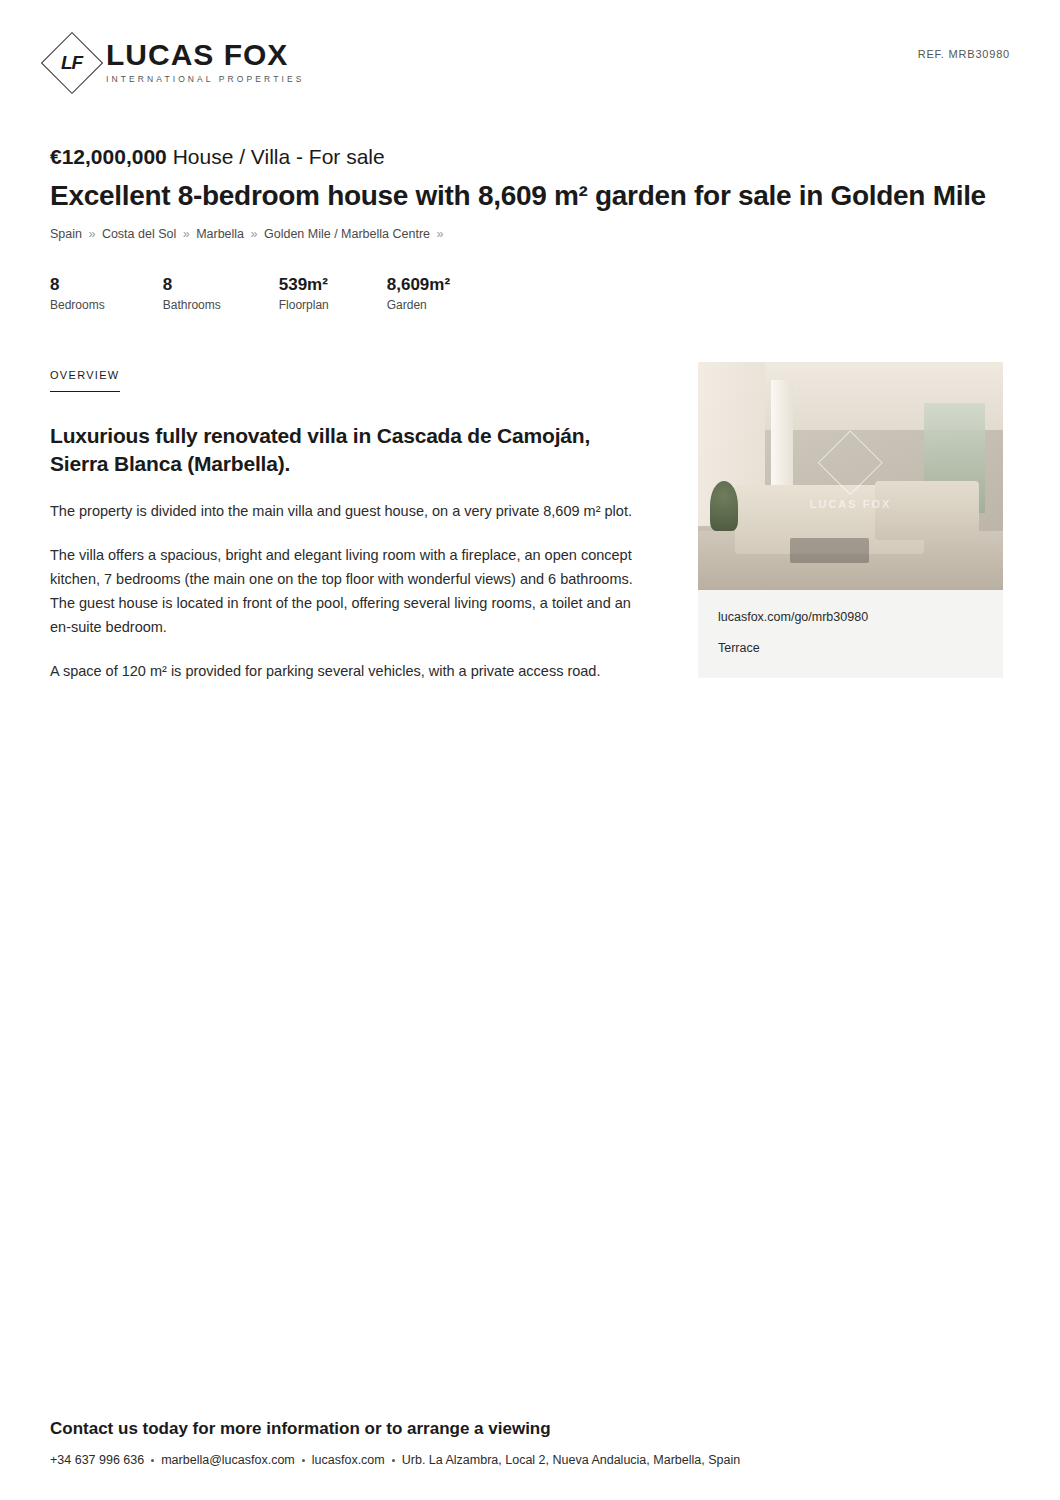LF
LUCAS FOX
INTERNATIONAL PROPERTIES
REF. MRB30980
€12,000,000 House / Villa - For sale
Excellent 8-bedroom house with 8,609 m² garden for sale in Golden Mile
Spain » Costa del Sol » Marbella » Golden Mile / Marbella Centre »
8
Bedrooms
8
Bathrooms
539m²
Floorplan
8,609m²
Garden
OVERVIEW
Luxurious fully renovated villa in Cascada de Camoján, Sierra Blanca (Marbella).
The property is divided into the main villa and guest house, on a very private 8,609 m² plot.
The villa offers a spacious, bright and elegant living room with a fireplace, an open concept kitchen, 7 bedrooms (the main one on the top floor with wonderful views) and 6 bathrooms. The guest house is located in front of the pool, offering several living rooms, a toilet and an en-suite bedroom.
A space of 120 m² is provided for parking several vehicles, with a private access road.
LUCAS FOX
lucasfox.com/go/mrb30980
Terrace
Contact us today for more information or to arrange a viewing
+34 637 996 636 marbella@lucasfox.com lucasfox.com Urb. La Alzambra, Local 2, Nueva Andalucia, Marbella, Spain